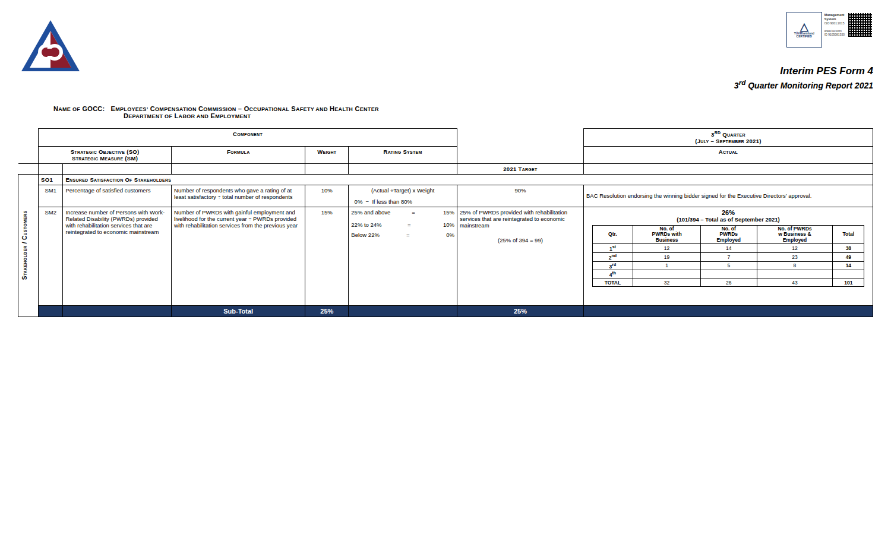△
TÜVRheinland
CERTIFIED
Management
System
ISO 9001:2015
www.tuv.com
ID 9105081530
Interim PES Form 4
3rd Quarter Monitoring Report 2021
NAME OF GOCC: EMPLOYEES’ COMPENSATION COMMISSION – OCCUPATIONAL SAFETY AND HEALTH CENTER
DEPARTMENT OF LABOR AND EMPLOYMENT
| | Component | | 3 RD Quarter (July – September 2021) |
| --- | --- | --- | --- |
| Strategic Objective (SO) Strategic Measure (SM) | Formula | Weight | Rating System | Actual |
| | | | | | | 2021 Target | |
| Stakeholder / Customers | SO1 | Ensured Satisfaction Of Stakeholders |
| SM1 | Percentage of satisfied customers | Number of respondents who gave a rating of at least satisfactory ÷ total number of respondents | 10% | (Actual ÷Target) x Weight 0% − If less than 80% | 90% | BAC Resolution endorsing the winning bidder signed for the Executive Directors' approval. |
| SM2 | Increase number of Persons with Work-Related Disability (PWRDs) provided with rehabilitation services that are reintegrated to economic mainstream | Number of PWRDs with gainful employment and livelihood for the current year ÷ PWRDs provided with rehabilitation services from the previous year | 15% | 25% and above = 15% 22% to 24% = 10% Below 22% = 0% | 25% of PWRDs provided with rehabilitation services that are reintegrated to economic mainstream (25% of 394 = 99) | 26% (101/394 – Total as of September 2021) / Qtr. / No. of PWRDs with Business / No. of PWRDs Employed / No. of PWRDs w Business & Employed / Total / / --- / --- / --- / --- / --- / / 1 st / 12 / 14 / 12 / 38 / / 2 nd / 19 / 7 / 23 / 49 / / 3 rd / 1 / 5 / 8 / 14 / / 4 th / / / / / / TOTAL / 32 / 26 / 43 / 101 / |
| | | Sub-Total | 25% | | 25% | |